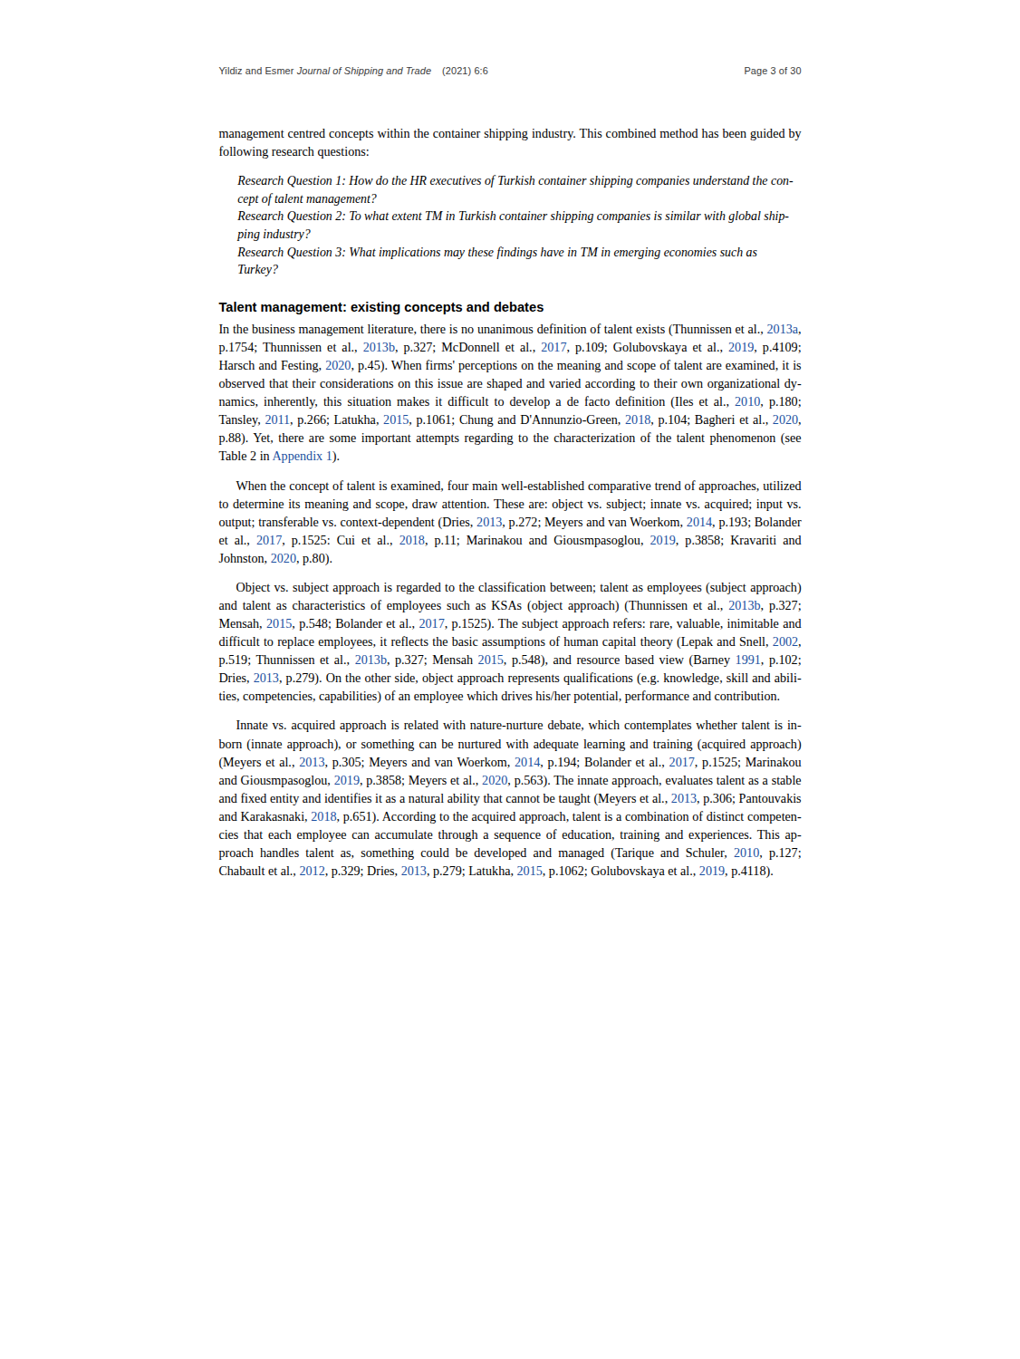Yildiz and Esmer Journal of Shipping and Trade
(2021) 6:6
Page 3 of 30
management centred concepts within the container shipping industry. This combined method has been guided by following research questions:
Research Question 1: How do the HR executives of Turkish container shipping companies understand the concept of talent management?
Research Question 2: To what extent TM in Turkish container shipping companies is similar with global shipping industry?
Research Question 3: What implications may these findings have in TM in emerging economies such as Turkey?
Talent management: existing concepts and debates
In the business management literature, there is no unanimous definition of talent exists (Thunnissen et al., 2013a, p.1754; Thunnissen et al., 2013b, p.327; McDonnell et al., 2017, p.109; Golubovskaya et al., 2019, p.4109; Harsch and Festing, 2020, p.45). When firms' perceptions on the meaning and scope of talent are examined, it is observed that their considerations on this issue are shaped and varied according to their own organizational dynamics, inherently, this situation makes it difficult to develop a de facto definition (Iles et al., 2010, p.180; Tansley, 2011, p.266; Latukha, 2015, p.1061; Chung and D'Annunzio-Green, 2018, p.104; Bagheri et al., 2020, p.88). Yet, there are some important attempts regarding to the characterization of the talent phenomenon (see Table 2 in Appendix 1).
When the concept of talent is examined, four main well-established comparative trend of approaches, utilized to determine its meaning and scope, draw attention. These are: object vs. subject; innate vs. acquired; input vs. output; transferable vs. context-dependent (Dries, 2013, p.272; Meyers and van Woerkom, 2014, p.193; Bolander et al., 2017, p.1525: Cui et al., 2018, p.11; Marinakou and Giousmpasoglou, 2019, p.3858; Kravariti and Johnston, 2020, p.80).
Object vs. subject approach is regarded to the classification between; talent as employees (subject approach) and talent as characteristics of employees such as KSAs (object approach) (Thunnissen et al., 2013b, p.327; Mensah, 2015, p.548; Bolander et al., 2017, p.1525). The subject approach refers: rare, valuable, inimitable and difficult to replace employees, it reflects the basic assumptions of human capital theory (Lepak and Snell, 2002, p.519; Thunnissen et al., 2013b, p.327; Mensah 2015, p.548), and resource based view (Barney 1991, p.102; Dries, 2013, p.279). On the other side, object approach represents qualifications (e.g. knowledge, skill and abilities, competencies, capabilities) of an employee which drives his/her potential, performance and contribution.
Innate vs. acquired approach is related with nature-nurture debate, which contemplates whether talent is inborn (innate approach), or something can be nurtured with adequate learning and training (acquired approach) (Meyers et al., 2013, p.305; Meyers and van Woerkom, 2014, p.194; Bolander et al., 2017, p.1525; Marinakou and Giousmpasoglou, 2019, p.3858; Meyers et al., 2020, p.563). The innate approach, evaluates talent as a stable and fixed entity and identifies it as a natural ability that cannot be taught (Meyers et al., 2013, p.306; Pantouvakis and Karakasnaki, 2018, p.651). According to the acquired approach, talent is a combination of distinct competencies that each employee can accumulate through a sequence of education, training and experiences. This approach handles talent as, something could be developed and managed (Tarique and Schuler, 2010, p.127; Chabault et al., 2012, p.329; Dries, 2013, p.279; Latukha, 2015, p.1062; Golubovskaya et al., 2019, p.4118).